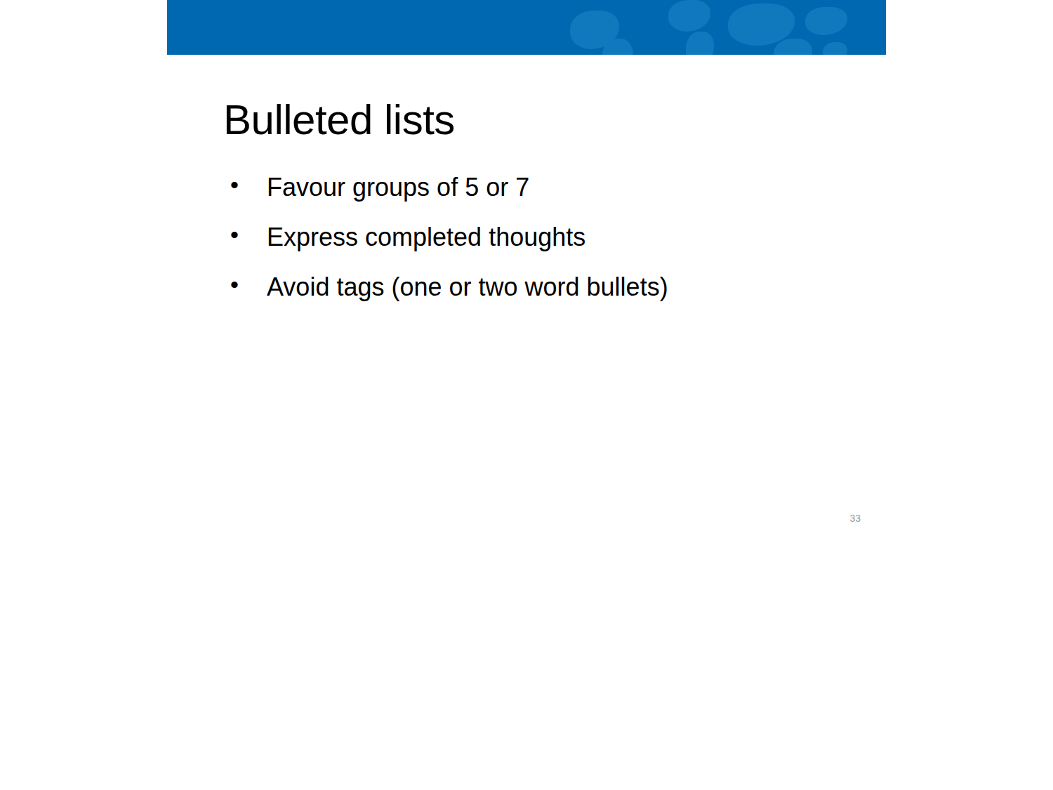Bulleted lists
Favour groups of 5 or 7
Express completed thoughts
Avoid tags (one or two word bullets)
33